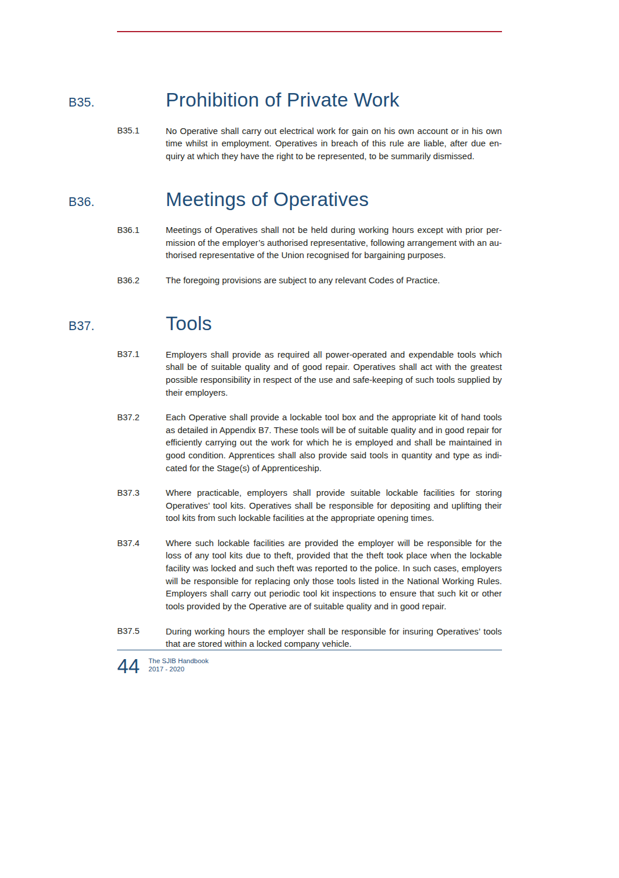B35. Prohibition of Private Work
B35.1
No Operative shall carry out electrical work for gain on his own account or in his own time whilst in employment. Operatives in breach of this rule are liable, after due enquiry at which they have the right to be represented, to be summarily dismissed.
B36. Meetings of Operatives
B36.1
Meetings of Operatives shall not be held during working hours except with prior permission of the employer’s authorised representative, following arrangement with an authorised representative of the Union recognised for bargaining purposes.
B36.2
The foregoing provisions are subject to any relevant Codes of Practice.
B37. Tools
B37.1
Employers shall provide as required all power-operated and expendable tools which shall be of suitable quality and of good repair. Operatives shall act with the greatest possible responsibility in respect of the use and safe-keeping of such tools supplied by their employers.
B37.2
Each Operative shall provide a lockable tool box and the appropriate kit of hand tools as detailed in Appendix B7. These tools will be of suitable quality and in good repair for efficiently carrying out the work for which he is employed and shall be maintained in good condition. Apprentices shall also provide said tools in quantity and type as indicated for the Stage(s) of Apprenticeship.
B37.3
Where practicable, employers shall provide suitable lockable facilities for storing Operatives’ tool kits. Operatives shall be responsible for depositing and uplifting their tool kits from such lockable facilities at the appropriate opening times.
B37.4
Where such lockable facilities are provided the employer will be responsible for the loss of any tool kits due to theft, provided that the theft took place when the lockable facility was locked and such theft was reported to the police. In such cases, employers will be responsible for replacing only those tools listed in the National Working Rules. Employers shall carry out periodic tool kit inspections to ensure that such kit or other tools provided by the Operative are of suitable quality and in good repair.
B37.5
During working hours the employer shall be responsible for insuring Operatives’ tools that are stored within a locked company vehicle.
44
The SJIB Handbook
2017 - 2020